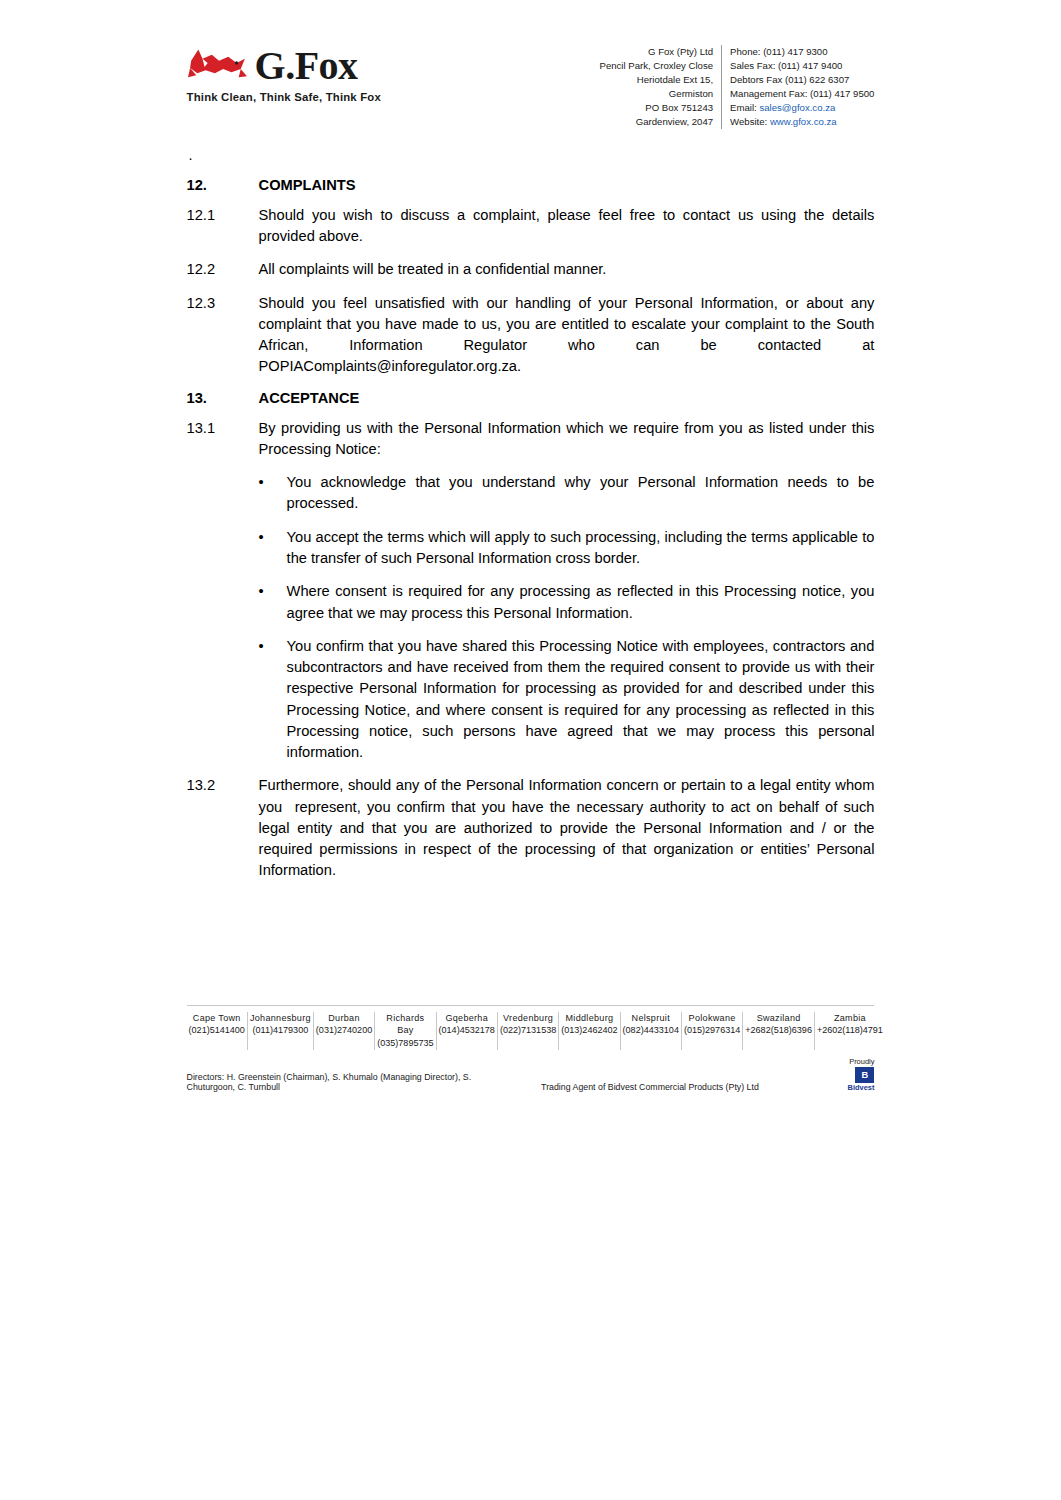G.Fox
Think Clean, Think Safe, Think Fox
G Fox (Pty) Ltd
Pencil Park, Croxley Close
Heriotdale Ext 15,
Germiston
PO Box 751243
Gardenview, 2047
Phone: (011) 417 9300
Sales Fax: (011) 417 9400
Debtors Fax (011) 622 6307
Management Fax: (011) 417 9500
Email: sales@gfox.co.za
Website: www.gfox.co.za
.
12. COMPLAINTS
12.1 Should you wish to discuss a complaint, please feel free to contact us using the details provided above.
12.2 All complaints will be treated in a confidential manner.
12.3 Should you feel unsatisfied with our handling of your Personal Information, or about any complaint that you have made to us, you are entitled to escalate your complaint to the South African, Information Regulator who can be contacted at POPIAComplaints@inforegulator.org.za.
13. ACCEPTANCE
13.1 By providing us with the Personal Information which we require from you as listed under this Processing Notice:
• You acknowledge that you understand why your Personal Information needs to be processed.
• You accept the terms which will apply to such processing, including the terms applicable to the transfer of such Personal Information cross border.
• Where consent is required for any processing as reflected in this Processing notice, you agree that we may process this Personal Information.
• You confirm that you have shared this Processing Notice with employees, contractors and subcontractors and have received from them the required consent to provide us with their respective Personal Information for processing as provided for and described under this Processing Notice, and where consent is required for any processing as reflected in this Processing notice, such persons have agreed that we may process this personal information.
13.2 Furthermore, should any of the Personal Information concern or pertain to a legal entity whom you represent, you confirm that you have the necessary authority to act on behalf of such legal entity and that you are authorized to provide the Personal Information and / or the required permissions in respect of the processing of that organization or entities’ Personal Information.
Cape Town(021)5141400
Johannesburg(011)4179300
Durban(031)2740200
Richards Bay(035)7895735
Gqeberha(014)4532178
Vredenburg(022)7131538
Middleburg(013)2462402
Nelspruit(082)4433104
Polokwane(015)2976314
Swaziland+2682(518)6396
Zambia+2602(118)4791
Directors: H. Greenstein (Chairman), S. Khumalo (Managing Director), S. Chuturgoon, C. Turnbull
Trading Agent of Bidvest Commercial Products (Pty) Ltd
Proudly B Bidvest